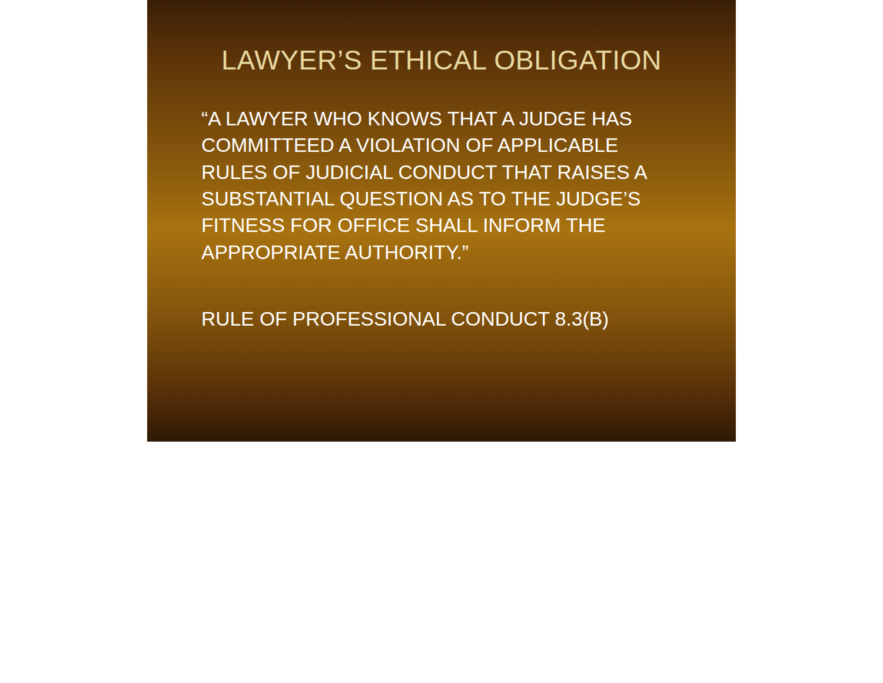LAWYER’S ETHICAL OBLIGATION
“A LAWYER WHO KNOWS THAT A JUDGE HAS COMMITTEED A VIOLATION OF APPLICABLE RULES OF JUDICIAL CONDUCT THAT RAISES A SUBSTANTIAL QUESTION AS TO THE JUDGE’S FITNESS FOR OFFICE SHALL INFORM THE APPROPRIATE AUTHORITY.”
RULE OF PROFESSIONAL CONDUCT 8.3(B)